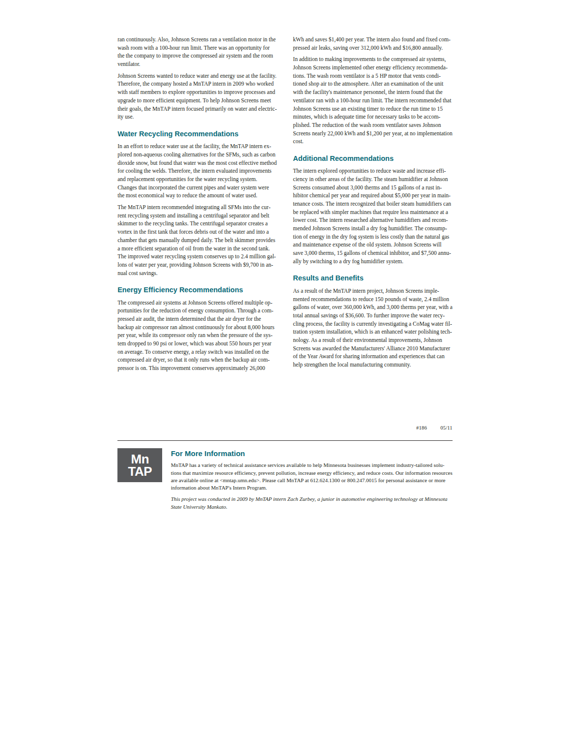ran continuously. Also, Johnson Screens ran a ventilation motor in the wash room with a 100-hour run limit. There was an opportunity for the the company to improve the compressed air system and the room ventilator.
Johnson Screens wanted to reduce water and energy use at the facility. Therefore, the company hosted a MnTAP intern in 2009 who worked with staff members to explore opportunities to improve processes and upgrade to more efficient equipment. To help Johnson Screens meet their goals, the MnTAP intern focused primarily on water and electricity use.
Water Recycling Recommendations
In an effort to reduce water use at the facility, the MnTAP intern explored non-aqueous cooling alternatives for the SFMs, such as carbon dioxide snow, but found that water was the most cost effective method for cooling the welds. Therefore, the intern evaluated improvements and replacement opportunities for the water recycling system. Changes that incorporated the current pipes and water system were the most economical way to reduce the amount of water used.
The MnTAP intern recommended integrating all SFMs into the current recycling system and installing a centrifugal separator and belt skimmer to the recycling tanks. The centrifugal separator creates a vortex in the first tank that forces debris out of the water and into a chamber that gets manually dumped daily. The belt skimmer provides a more efficient separation of oil from the water in the second tank. The improved water recycling system conserves up to 2.4 million gallons of water per year, providing Johnson Screens with $9,700 in annual cost savings.
Energy Efficiency Recommendations
The compressed air systems at Johnson Screens offered multiple opportunities for the reduction of energy consumption. Through a compressed air audit, the intern determined that the air dryer for the backup air compressor ran almost continuously for about 8,000 hours per year, while its compressor only ran when the pressure of the system dropped to 90 psi or lower, which was about 550 hours per year on average. To conserve energy, a relay switch was installed on the compressed air dryer, so that it only runs when the backup air compressor is on. This improvement conserves approximately 26,000 kWh and saves $1,400 per year. The intern also found and fixed compressed air leaks, saving over 312,000 kWh and $16,800 annually.
In addition to making improvements to the compressed air systems, Johnson Screens implemented other energy efficiency recommendations. The wash room ventilator is a 5 HP motor that vents conditioned shop air to the atmosphere. After an examination of the unit with the facility's maintenance personnel, the intern found that the ventilator ran with a 100-hour run limit. The intern recommended that Johnson Screens use an existing timer to reduce the run time to 15 minutes, which is adequate time for necessary tasks to be accomplished. The reduction of the wash room ventilator saves Johnson Screens nearly 22,000 kWh and $1,200 per year, at no implementation cost.
Additional Recommendations
The intern explored opportunities to reduce waste and increase efficiency in other areas of the facility. The steam humidifier at Johnson Screens consumed about 3,000 therms and 15 gallons of a rust inhibitor chemical per year and required about $5,000 per year in maintenance costs. The intern recognized that boiler steam humidifiers can be replaced with simpler machines that require less maintenance at a lower cost. The intern researched alternative humidifiers and recommended Johnson Screens install a dry fog humidifier. The consumption of energy in the dry fog system is less costly than the natural gas and maintenance expense of the old system. Johnson Screens will save 3,000 therms, 15 gallons of chemical inhibitor, and $7,500 annually by switching to a dry fog humidifier system.
Results and Benefits
As a result of the MnTAP intern project, Johnson Screens implemented recommendations to reduce 150 pounds of waste, 2.4 million gallons of water, over 360,000 kWh, and 3,000 therms per year, with a total annual savings of $36,600. To further improve the water recycling process, the facility is currently investigating a CoMag water filtration system installation, which is an enhanced water polishing technology. As a result of their environmental improvements, Johnson Screens was awarded the Manufacturers' Alliance 2010 Manufacturer of the Year Award for sharing information and experiences that can help strengthen the local manufacturing community.
#18605/11
Mn
TAP
For More Information
MnTAP has a variety of technical assistance services available to help Minnesota businesses implement industry-tailored solutions that maximize resource efficiency, prevent pollution, increase energy efficiency, and reduce costs. Our information resources are available online at <mntap.umn.edu>. Please call MnTAP at 612.624.1300 or 800.247.0015 for personal assistance or more information about MnTAP's Intern Program.
This project was conducted in 2009 by MnTAP intern Zach Zurbey, a junior in automotive engineering technology at Minnesota State University Mankato.